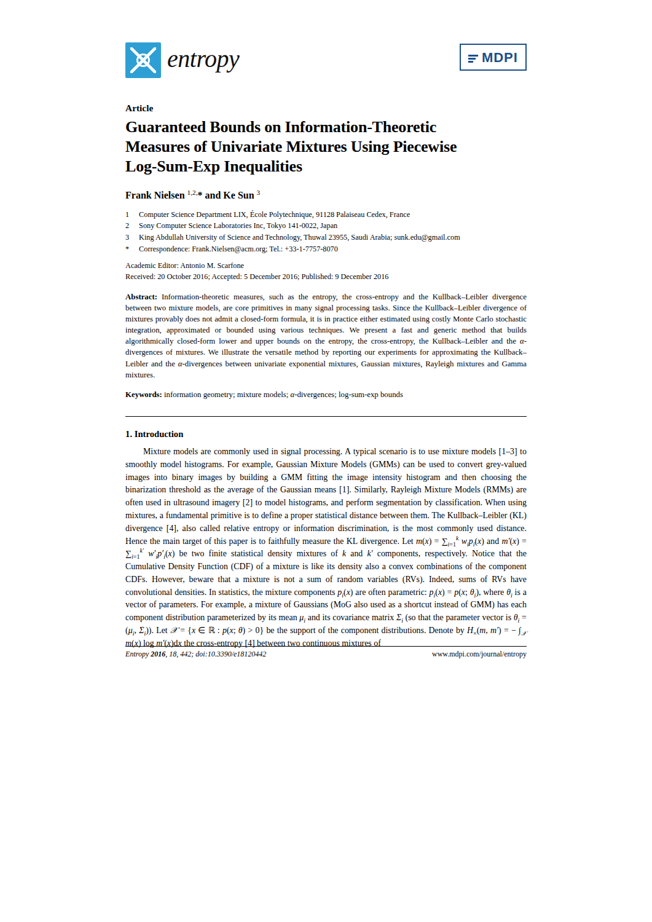entropy
MDPI
Article
Guaranteed Bounds on Information-Theoretic
Measures of Univariate Mixtures Using Piecewise
Log-Sum-Exp Inequalities
Frank Nielsen 1,2,* and Ke Sun 3
1 Computer Science Department LIX, École Polytechnique, 91128 Palaiseau Cedex, France
2 Sony Computer Science Laboratories Inc, Tokyo 141-0022, Japan
3 King Abdullah University of Science and Technology, Thuwal 23955, Saudi Arabia; sunk.edu@gmail.com
*Correspondence: Frank.Nielsen@acm.org; Tel.: +33-1-7757-8070
Academic Editor: Antonio M. Scarfone
Received: 20 October 2016; Accepted: 5 December 2016; Published: 9 December 2016
Abstract: Information-theoretic measures, such as the entropy, the cross-entropy and the Kullback–Leibler divergence between two mixture models, are core primitives in many signal processing tasks. Since the Kullback–Leibler divergence of mixtures provably does not admit a closed-form formula, it is in practice either estimated using costly Monte Carlo stochastic integration, approximated or bounded using various techniques. We present a fast and generic method that builds algorithmically closed-form lower and upper bounds on the entropy, the cross-entropy, the Kullback–Leibler and the α-divergences of mixtures. We illustrate the versatile method by reporting our experiments for approximating the Kullback–Leibler and the α-divergences between univariate exponential mixtures, Gaussian mixtures, Rayleigh mixtures and Gamma mixtures.
Keywords: information geometry; mixture models; α-divergences; log-sum-exp bounds
1. Introduction
Mixture models are commonly used in signal processing. A typical scenario is to use mixture models [1–3] to smoothly model histograms. For example, Gaussian Mixture Models (GMMs) can be used to convert grey-valued images into binary images by building a GMM fitting the image intensity histogram and then choosing the binarization threshold as the average of the Gaussian means [1]. Similarly, Rayleigh Mixture Models (RMMs) are often used in ultrasound imagery [2] to model histograms, and perform segmentation by classification. When using mixtures, a fundamental primitive is to define a proper statistical distance between them. The Kullback–Leibler (KL) divergence [4], also called relative entropy or information discrimination, is the most commonly used distance. Hence the main target of this paper is to faithfully measure the KL divergence. Let m(x) = ∑i=1k wipi(x) and m′(x) = ∑i=1k′ w′ip′i(x) be two finite statistical density mixtures of k and k′ components, respectively. Notice that the Cumulative Density Function (CDF) of a mixture is like its density also a convex combinations of the component CDFs. However, beware that a mixture is not a sum of random variables (RVs). Indeed, sums of RVs have convolutional densities. In statistics, the mixture components pi(x) are often parametric: pi(x) = p(x; θi), where θi is a vector of parameters. For example, a mixture of Gaussians (MoG also used as a shortcut instead of GMM) has each component distribution parameterized by its mean μi and its covariance matrix Σi (so that the parameter vector is θi = (μi, Σi)). Let 𝒳 = {x ∈ ℝ : p(x; θ) > 0} be the support of the component distributions. Denote by H×(m, m′) = − ∫𝒳 m(x) log m′(x)dx the cross-entropy [4] between two continuous mixtures of
Entropy 2016, 18, 442; doi:10.3390/e18120442
www.mdpi.com/journal/entropy